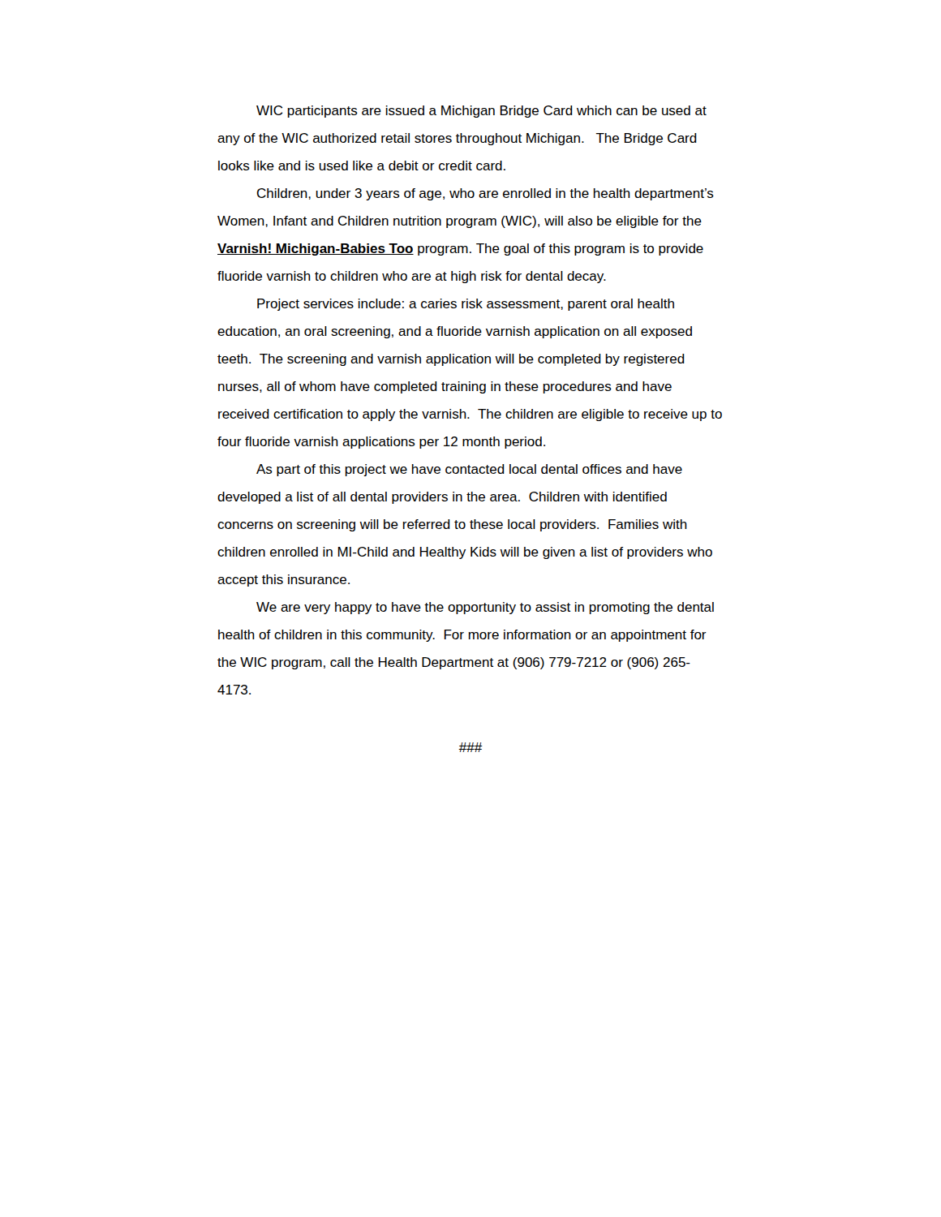WIC participants are issued a Michigan Bridge Card which can be used at any of the WIC authorized retail stores throughout Michigan. The Bridge Card looks like and is used like a debit or credit card.
Children, under 3 years of age, who are enrolled in the health department’s Women, Infant and Children nutrition program (WIC), will also be eligible for the Varnish! Michigan-Babies Too program. The goal of this program is to provide fluoride varnish to children who are at high risk for dental decay.
Project services include: a caries risk assessment, parent oral health education, an oral screening, and a fluoride varnish application on all exposed teeth. The screening and varnish application will be completed by registered nurses, all of whom have completed training in these procedures and have received certification to apply the varnish. The children are eligible to receive up to four fluoride varnish applications per 12 month period.
As part of this project we have contacted local dental offices and have developed a list of all dental providers in the area. Children with identified concerns on screening will be referred to these local providers. Families with children enrolled in MI-Child and Healthy Kids will be given a list of providers who accept this insurance.
We are very happy to have the opportunity to assist in promoting the dental health of children in this community. For more information or an appointment for the WIC program, call the Health Department at (906) 779-7212 or (906) 265-4173.
###